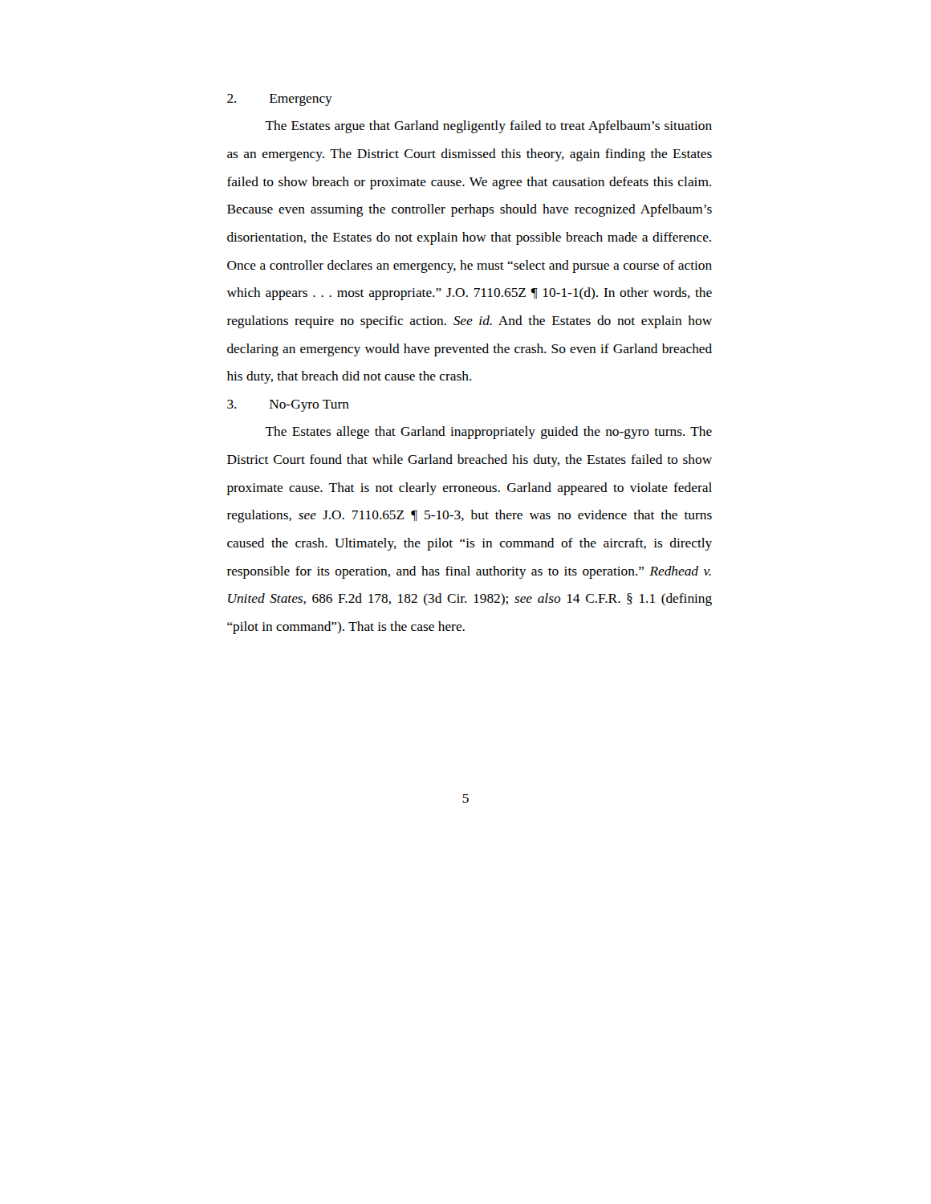2. Emergency
The Estates argue that Garland negligently failed to treat Apfelbaum’s situation as an emergency. The District Court dismissed this theory, again finding the Estates failed to show breach or proximate cause. We agree that causation defeats this claim. Because even assuming the controller perhaps should have recognized Apfelbaum’s disorientation, the Estates do not explain how that possible breach made a difference. Once a controller declares an emergency, he must “select and pursue a course of action which appears . . . most appropriate.” J.O. 7110.65Z ¶ 10-1-1(d). In other words, the regulations require no specific action. See id. And the Estates do not explain how declaring an emergency would have prevented the crash. So even if Garland breached his duty, that breach did not cause the crash.
3. No-Gyro Turn
The Estates allege that Garland inappropriately guided the no-gyro turns. The District Court found that while Garland breached his duty, the Estates failed to show proximate cause. That is not clearly erroneous. Garland appeared to violate federal regulations, see J.O. 7110.65Z ¶ 5-10-3, but there was no evidence that the turns caused the crash. Ultimately, the pilot “is in command of the aircraft, is directly responsible for its operation, and has final authority as to its operation.” Redhead v. United States, 686 F.2d 178, 182 (3d Cir. 1982); see also 14 C.F.R. § 1.1 (defining “pilot in command”). That is the case here.
5